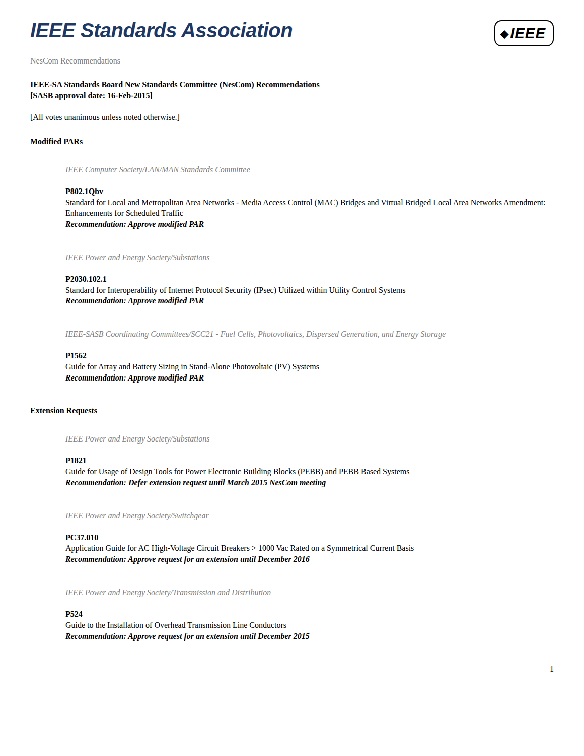IEEE Standards Association
◆IEEE
NesCom Recommendations
IEEE-SA Standards Board New Standards Committee (NesCom) Recommendations
[SASB approval date: 16-Feb-2015]
[All votes unanimous unless noted otherwise.]
Modified PARs
IEEE Computer Society/LAN/MAN Standards Committee
P802.1Qbv
Standard for Local and Metropolitan Area Networks - Media Access Control (MAC) Bridges and Virtual Bridged Local Area Networks Amendment: Enhancements for Scheduled Traffic
Recommendation: Approve modified PAR
IEEE Power and Energy Society/Substations
P2030.102.1
Standard for Interoperability of Internet Protocol Security (IPsec) Utilized within Utility Control Systems
Recommendation: Approve modified PAR
IEEE-SASB Coordinating Committees/SCC21 - Fuel Cells, Photovoltaics, Dispersed Generation, and Energy Storage
P1562
Guide for Array and Battery Sizing in Stand-Alone Photovoltaic (PV) Systems
Recommendation: Approve modified PAR
Extension Requests
IEEE Power and Energy Society/Substations
P1821
Guide for Usage of Design Tools for Power Electronic Building Blocks (PEBB) and PEBB Based Systems
Recommendation: Defer extension request until March 2015 NesCom meeting
IEEE Power and Energy Society/Switchgear
PC37.010
Application Guide for AC High-Voltage Circuit Breakers > 1000 Vac Rated on a Symmetrical Current Basis
Recommendation: Approve request for an extension until December 2016
IEEE Power and Energy Society/Transmission and Distribution
P524
Guide to the Installation of Overhead Transmission Line Conductors
Recommendation: Approve request for an extension until December 2015
1